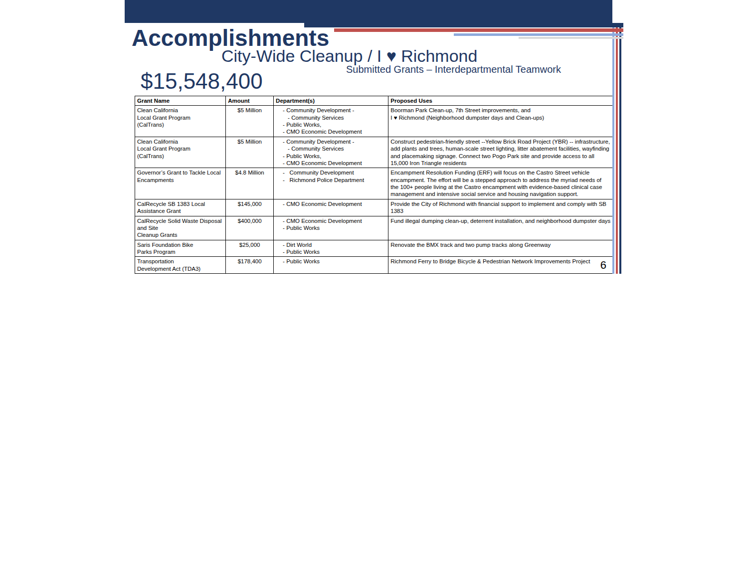Accomplishments
City-Wide Cleanup / I ♥ Richmond
Submitted Grants – Interdepartmental Teamwork
$15,548,400
| Grant Name | Amount | Department(s) | Proposed Uses |
| --- | --- | --- | --- |
| Clean California Local Grant Program (CalTrans) | $5 Million | Community Development - Community Services Public Works, CMO Economic Development | Boorman Park Clean-up, 7th Street improvements, and I ♥ Richmond (Neighborhood dumpster days and Clean-ups) |
| Clean California Local Grant Program (CalTrans) | $5 Million | Community Development - Community Services Public Works, CMO Economic Development | Construct pedestrian-friendly street --Yellow Brick Road Project (YBR) -- infrastructure, add plants and trees, human-scale street lighting, litter abatement facilities, wayfinding and placemaking signage. Connect two Pogo Park site and provide access to all 15,000 Iron Triangle residents |
| Governor’s Grant to Tackle Local Encampments | $4.8 Million | Community Development Richmond Police Department | Encampment Resolution Funding (ERF) will focus on the Castro Street vehicle encampment. The effort will be a stepped approach to address the myriad needs of the 100+ people living at the Castro encampment with evidence-based clinical case management and intensive social service and housing navigation support. |
| CalRecycle SB 1383 Local Assistance Grant | $145,000 | CMO Economic Development | Provide the City of Richmond with financial support to implement and comply with SB 1383 |
| CalRecycle Solid Waste Disposal and Site Cleanup Grants | $400,000 | CMO Economic Development Public Works | Fund illegal dumping clean-up, deterrent installation, and neighborhood dumpster days |
| Saris Foundation Bike Parks Program | $25,000 | Dirt World Public Works | Renovate the BMX track and two pump tracks along Greenway |
| Transportation Development Act (TDA3) | $178,400 | Public Works | Richmond Ferry to Bridge Bicycle & Pedestrian Network Improvements Project |
6